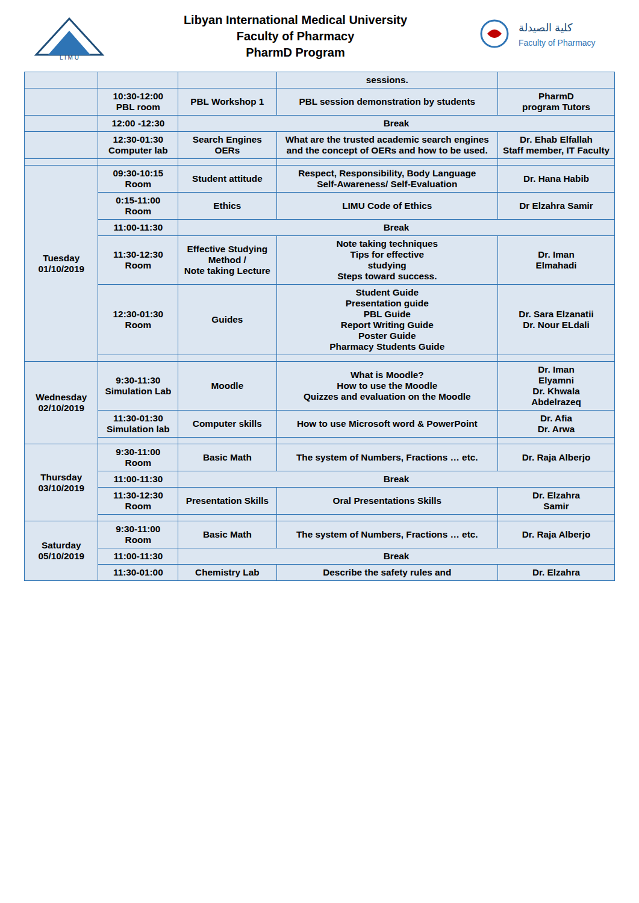Libyan International Medical University
Faculty of Pharmacy
PharmD Program
| | | | sessions. | |
| | 10:30-12:00 PBL room | PBL Workshop 1 | PBL session demonstration by students | PharmD program Tutors |
| | 12:00 -12:30 | Break |
| | 12:30-01:30 Computer lab | Search Engines OERs | What are the trusted academic search engines and the concept of OERs and how to be used. | Dr. Ehab Elfallah Staff member, IT Faculty |
| Tuesday 01/10/2019 | 09:30-10:15 Room | Student attitude | Respect, Responsibility, Body Language Self-Awareness/ Self-Evaluation | Dr. Hana Habib |
| 0:15-11:00 Room | Ethics | LIMU Code of Ethics | Dr Elzahra Samir |
| 11:00-11:30 | Break |
| 11:30-12:30 Room | Effective Studying Method / Note taking Lecture | Note taking techniques Tips for effective studying Steps toward success. | Dr. Iman Elmahadi |
| 12:30-01:30 Room | Guides | Student Guide Presentation guide PBL Guide Report Writing Guide Poster Guide Pharmacy Students Guide | Dr. Sara Elzanatii Dr. Nour ELdali |
| Wednesday 02/10/2019 | 9:30-11:30 Simulation Lab | Moodle | What is Moodle? How to use the Moodle Quizzes and evaluation on the Moodle | Dr. Iman Elyamni Dr. Khwala Abdelrazeq |
| 11:30-01:30 Simulation lab | Computer skills | How to use Microsoft word & PowerPoint | Dr. Afia Dr. Arwa |
| Thursday 03/10/2019 | 9:30-11:00 Room | Basic Math | The system of Numbers, Fractions … etc. | Dr. Raja Alberjo |
| 11:00-11:30 | Break |
| 11:30-12:30 Room | Presentation Skills | Oral Presentations Skills | Dr. Elzahra Samir |
| Saturday 05/10/2019 | 9:30-11:00 Room | Basic Math | The system of Numbers, Fractions … etc. | Dr. Raja Alberjo |
| 11:00-11:30 | Break |
| 11:30-01:00 | Chemistry Lab | Describe the safety rules and | Dr. Elzahra |